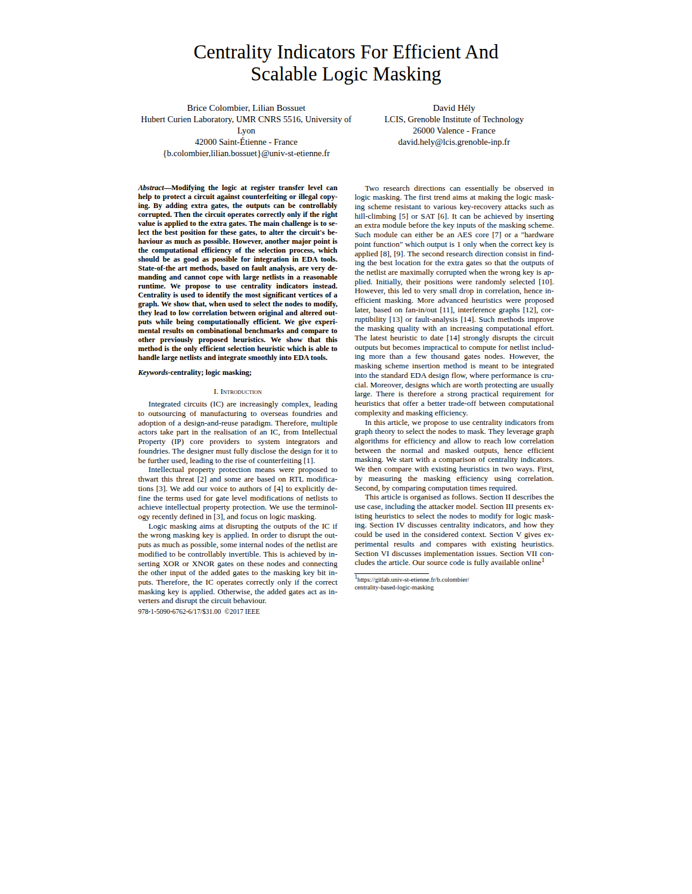Centrality Indicators For Efficient And
Scalable Logic Masking
| Brice Colombier, Lilian Bossuet Hubert Curien Laboratory, UMR CNRS 5516, University of Lyon 42000 Saint-Étienne - France {b.colombier,lilian.bossuet}@univ-st-etienne.fr | David Hély LCIS, Grenoble Institute of Technology 26000 Valence - France david.hely@lcis.grenoble-inp.fr |
Abstract—Modifying the logic at register transfer level can help to protect a circuit against counterfeiting or illegal copying. By adding extra gates, the outputs can be controllably corrupted. Then the circuit operates correctly only if the right value is applied to the extra gates. The main challenge is to select the best position for these gates, to alter the circuit's behaviour as much as possible. However, another major point is the computational efficiency of the selection process, which should be as good as possible for integration in EDA tools. State-of-the art methods, based on fault analysis, are very demanding and cannot cope with large netlists in a reasonable runtime. We propose to use centrality indicators instead. Centrality is used to identify the most significant vertices of a graph. We show that, when used to select the nodes to modify, they lead to low correlation between original and altered outputs while being computationally efficient. We give experimental results on combinational benchmarks and compare to other previously proposed heuristics. We show that this method is the only efficient selection heuristic which is able to handle large netlists and integrate smoothly into EDA tools.
Keywords-centrality; logic masking;
I. Introduction
Integrated circuits (IC) are increasingly complex, leading to outsourcing of manufacturing to overseas foundries and adoption of a design-and-reuse paradigm. Therefore, multiple actors take part in the realisation of an IC, from Intellectual Property (IP) core providers to system integrators and foundries. The designer must fully disclose the design for it to be further used, leading to the rise of counterfeiting [1].
Intellectual property protection means were proposed to thwart this threat [2] and some are based on RTL modifications [3]. We add our voice to authors of [4] to explicitly define the terms used for gate level modifications of netlists to achieve intellectual property protection. We use the terminology recently defined in [3], and focus on logic masking.
Logic masking aims at disrupting the outputs of the IC if the wrong masking key is applied. In order to disrupt the outputs as much as possible, some internal nodes of the netlist are modified to be controllably invertible. This is achieved by inserting XOR or XNOR gates on these nodes and connecting the other input of the added gates to the masking key bit inputs. Therefore, the IC operates correctly only if the correct masking key is applied. Otherwise, the added gates act as inverters and disrupt the circuit behaviour.
Two research directions can essentially be observed in logic masking. The first trend aims at making the logic masking scheme resistant to various key-recovery attacks such as hill-climbing [5] or SAT [6]. It can be achieved by inserting an extra module before the key inputs of the masking scheme. Such module can either be an AES core [7] or a "hardware point function" which output is 1 only when the correct key is applied [8], [9]. The second research direction consist in finding the best location for the extra gates so that the outputs of the netlist are maximally corrupted when the wrong key is applied. Initially, their positions were randomly selected [10]. However, this led to very small drop in correlation, hence inefficient masking. More advanced heuristics were proposed later, based on fan-in/out [11], interference graphs [12], corruptibility [13] or fault-analysis [14]. Such methods improve the masking quality with an increasing computational effort. The latest heuristic to date [14] strongly disrupts the circuit outputs but becomes impractical to compute for netlist including more than a few thousand gates nodes. However, the masking scheme insertion method is meant to be integrated into the standard EDA design flow, where performance is crucial. Moreover, designs which are worth protecting are usually large. There is therefore a strong practical requirement for heuristics that offer a better trade-off between computational complexity and masking efficiency.
In this article, we propose to use centrality indicators from graph theory to select the nodes to mask. They leverage graph algorithms for efficiency and allow to reach low correlation between the normal and masked outputs, hence efficient masking. We start with a comparison of centrality indicators. We then compare with existing heuristics in two ways. First, by measuring the masking efficiency using correlation. Second, by comparing computation times required.
This article is organised as follows. Section II describes the use case, including the attacker model. Section III presents existing heuristics to select the nodes to modify for logic masking. Section IV discusses centrality indicators, and how they could be used in the considered context. Section V gives experimental results and compares with existing heuristics. Section VI discusses implementation issues. Section VII concludes the article. Our source code is fully available online1
1https://gitlab.univ-st-etienne.fr/b.colombier/
centrality-based-logic-masking
978-1-5090-6762-6/17/$31.00 ©2017 IEEE